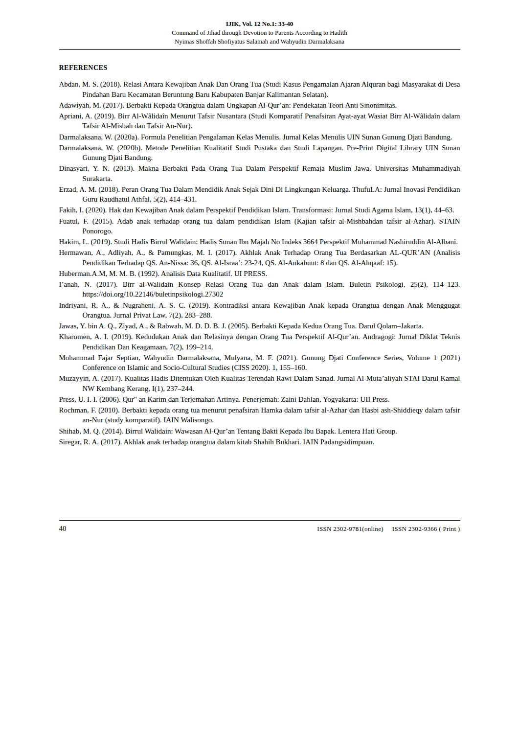IJIK, Vol. 12 No.1: 33-40 Command of Jihad through Devotion to Parents According to Hadith Nyimas Shoffah Shofiyatus Salamah and Wahyudin Darmalaksana
REFERENCES
Abdan, M. S. (2018). Relasi Antara Kewajiban Anak Dan Orang Tua (Studi Kasus Pengamalan Ajaran Alquran bagi Masyarakat di Desa Pindahan Baru Kecamatan Beruntung Baru Kabupaten Banjar Kalimantan Selatan).
Adawiyah, M. (2017). Berbakti Kepada Orangtua dalam Ungkapan Al-Qur’an: Pendekatan Teori Anti Sinonimitas.
Apriani, A. (2019). Birr Al-Wâlidaîn Menurut Tafsir Nusantara (Studi Komparatif Penafsiran Ayat-ayat Wasiat Birr Al-Wâlidaîn dalam Tafsir Al-Misbah dan Tafsir An-Nur).
Darmalaksana, W. (2020a). Formula Penelitian Pengalaman Kelas Menulis. Jurnal Kelas Menulis UIN Sunan Gunung Djati Bandung.
Darmalaksana, W. (2020b). Metode Penelitian Kualitatif Studi Pustaka dan Studi Lapangan. Pre-Print Digital Library UIN Sunan Gunung Djati Bandung.
Dinasyari, Y. N. (2013). Makna Berbakti Pada Orang Tua Dalam Perspektif Remaja Muslim Jawa. Universitas Muhammadiyah Surakarta.
Erzad, A. M. (2018). Peran Orang Tua Dalam Mendidik Anak Sejak Dini Di Lingkungan Keluarga. ThufuLA: Jurnal Inovasi Pendidikan Guru Raudhatul Athfal, 5(2), 414–431.
Fakih, I. (2020). Hak dan Kewajiban Anak dalam Perspektif Pendidikan Islam. Transformasi: Jurnal Studi Agama Islam, 13(1), 44–63.
Fuatul, F. (2015). Adab anak terhadap orang tua dalam pendidikan Islam (Kajian tafsir al-Mishbahdan tafsir al-Azhar). STAIN Ponorogo.
Hakim, L. (2019). Studi Hadis Birrul Walidain: Hadis Sunan Ibn Majah No Indeks 3664 Perspektif Muhammad Nashiruddin Al-Albani.
Hermawan, A., Adliyah, A., & Pamungkas, M. I. (2017). Akhlak Anak Terhadap Orang Tua Berdasarkan AL-QUR’AN (Analisis Pendidikan Terhadap QS. An-Nissa: 36, QS. Al-Israa’: 23-24, QS. Al-Ankabuut: 8 dan QS. Al-Ahqaaf: 15).
Huberman.A.M, M. M. B. (1992). Analisis Data Kualitatif. UI PRESS.
I’anah, N. (2017). Birr al-Walidain Konsep Relasi Orang Tua dan Anak dalam Islam. Buletin Psikologi, 25(2), 114–123. https://doi.org/10.22146/buletinpsikologi.27302
Indriyani, R. A., & Nugraheni, A. S. C. (2019). Kontradiksi antara Kewajiban Anak kepada Orangtua dengan Anak Menggugat Orangtua. Jurnal Privat Law, 7(2), 283–288.
Jawas, Y. bin A. Q., Ziyad, A., & Rabwah, M. D. D. B. J. (2005). Berbakti Kepada Kedua Orang Tua. Darul Qolam–Jakarta.
Kharomen, A. I. (2019). Kedudukan Anak dan Relasinya dengan Orang Tua Perspektif Al-Qur’an. Andragogi: Jurnal Diklat Teknis Pendidikan Dan Keagamaan, 7(2), 199–214.
Mohammad Fajar Septian, Wahyudin Darmalaksana, Mulyana, M. F. (2021). Gunung Djati Conference Series, Volume 1 (2021) Conference on Islamic and Socio-Cultural Studies (CISS 2020). 1, 155–160.
Muzayyin, A. (2017). Kualitas Hadis Ditentukan Oleh Kualitas Terendah Rawi Dalam Sanad. Jurnal Al-Muta’aliyah STAI Darul Kamal NW Kembang Kerang, I(1), 237–244.
Press, U. I. I. (2006). Qur" an Karim dan Terjemahan Artinya. Penerjemah: Zaini Dahlan, Yogyakarta: UII Press.
Rochman, F. (2010). Berbakti kepada orang tua menurut penafsiran Hamka dalam tafsir al-Azhar dan Hasbi ash-Shiddieqy dalam tafsir an-Nur (study komparatif). IAIN Walisongo.
Shihab, M. Q. (2014). Birrul Walidain: Wawasan Al-Qur’an Tentang Bakti Kepada Ibu Bapak. Lentera Hati Group.
Siregar, R. A. (2017). Akhlak anak terhadap orangtua dalam kitab Shahih Bukhari. IAIN Padangsidimpuan.
40 ISSN 2302-9781(online)ISSN 2302-9366 ( Print )